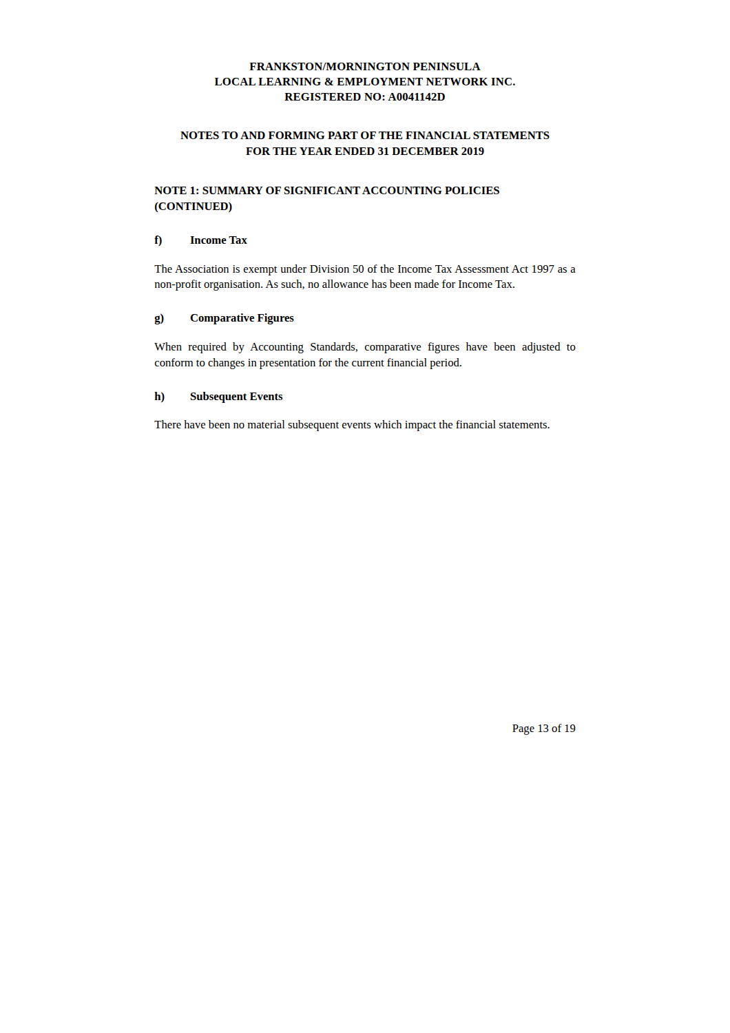Frankston/Mornington Peninsula
Local Learning & Employment Network Inc.
Registered No: A0041142D
Notes to and Forming Part of the Financial Statements
For the Year Ended 31 December 2019
Note 1: Summary of Significant Accounting Policies (Continued)
f) Income Tax
The Association is exempt under Division 50 of the Income Tax Assessment Act 1997 as a non-profit organisation. As such, no allowance has been made for Income Tax.
g) Comparative Figures
When required by Accounting Standards, comparative figures have been adjusted to conform to changes in presentation for the current financial period.
h) Subsequent Events
There have been no material subsequent events which impact the financial statements.
Page 13 of 19